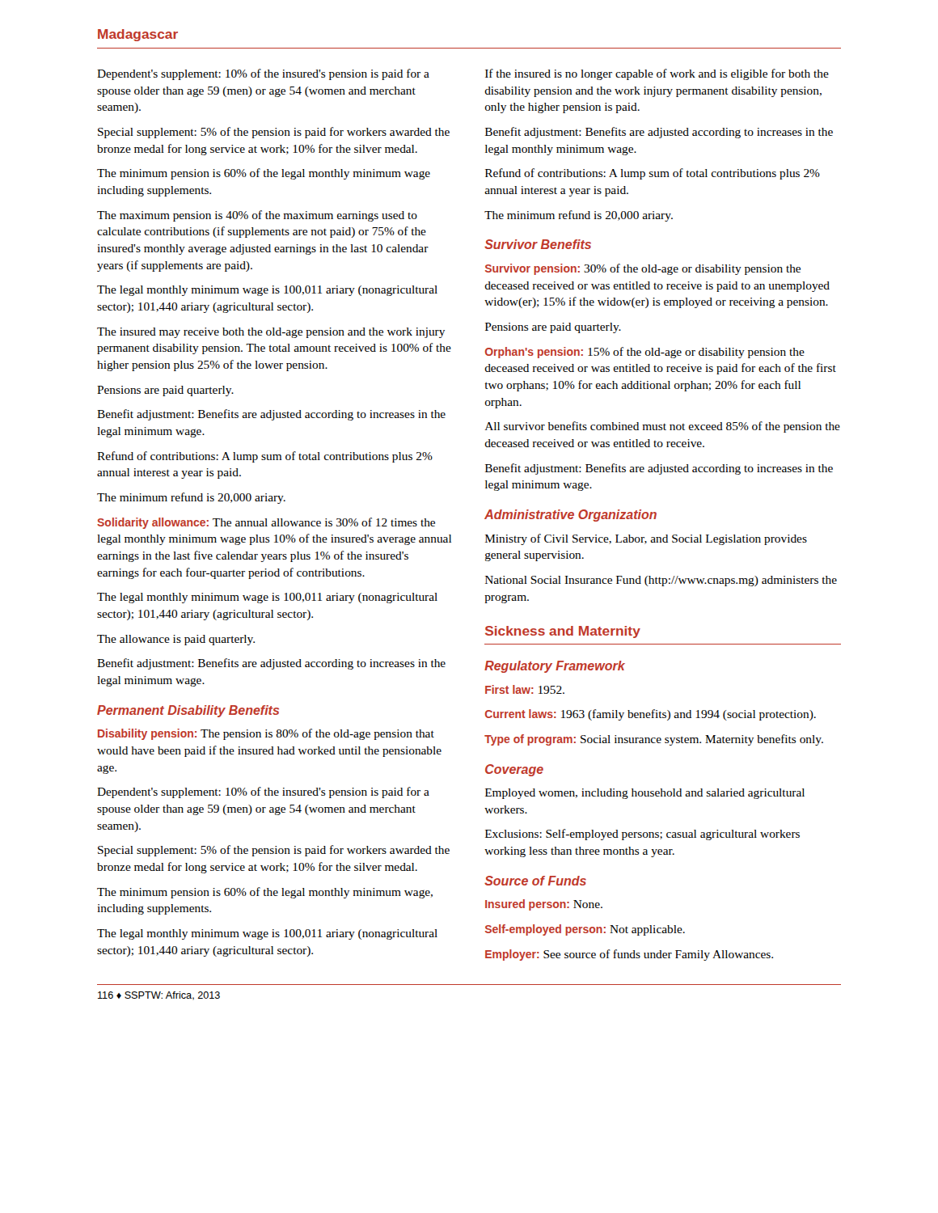Madagascar
Dependent's supplement: 10% of the insured's pension is paid for a spouse older than age 59 (men) or age 54 (women and merchant seamen).
Special supplement: 5% of the pension is paid for workers awarded the bronze medal for long service at work; 10% for the silver medal.
The minimum pension is 60% of the legal monthly minimum wage including supplements.
The maximum pension is 40% of the maximum earnings used to calculate contributions (if supplements are not paid) or 75% of the insured's monthly average adjusted earnings in the last 10 calendar years (if supplements are paid).
The legal monthly minimum wage is 100,011 ariary (nonagricultural sector); 101,440 ariary (agricultural sector).
The insured may receive both the old-age pension and the work injury permanent disability pension. The total amount received is 100% of the higher pension plus 25% of the lower pension.
Pensions are paid quarterly.
Benefit adjustment: Benefits are adjusted according to increases in the legal minimum wage.
Refund of contributions: A lump sum of total contributions plus 2% annual interest a year is paid.
The minimum refund is 20,000 ariary.
Solidarity allowance: The annual allowance is 30% of 12 times the legal monthly minimum wage plus 10% of the insured's average annual earnings in the last five calendar years plus 1% of the insured's earnings for each four-quarter period of contributions.
The legal monthly minimum wage is 100,011 ariary (nonagricultural sector); 101,440 ariary (agricultural sector).
The allowance is paid quarterly.
Benefit adjustment: Benefits are adjusted according to increases in the legal minimum wage.
Permanent Disability Benefits
Disability pension: The pension is 80% of the old-age pension that would have been paid if the insured had worked until the pensionable age.
Dependent's supplement: 10% of the insured's pension is paid for a spouse older than age 59 (men) or age 54 (women and merchant seamen).
Special supplement: 5% of the pension is paid for workers awarded the bronze medal for long service at work; 10% for the silver medal.
The minimum pension is 60% of the legal monthly minimum wage, including supplements.
The legal monthly minimum wage is 100,011 ariary (nonagricultural sector); 101,440 ariary (agricultural sector).
If the insured is no longer capable of work and is eligible for both the disability pension and the work injury permanent disability pension, only the higher pension is paid.
Benefit adjustment: Benefits are adjusted according to increases in the legal monthly minimum wage.
Refund of contributions: A lump sum of total contributions plus 2% annual interest a year is paid.
The minimum refund is 20,000 ariary.
Survivor Benefits
Survivor pension: 30% of the old-age or disability pension the deceased received or was entitled to receive is paid to an unemployed widow(er); 15% if the widow(er) is employed or receiving a pension.
Pensions are paid quarterly.
Orphan's pension: 15% of the old-age or disability pension the deceased received or was entitled to receive is paid for each of the first two orphans; 10% for each additional orphan; 20% for each full orphan.
All survivor benefits combined must not exceed 85% of the pension the deceased received or was entitled to receive.
Benefit adjustment: Benefits are adjusted according to increases in the legal minimum wage.
Administrative Organization
Ministry of Civil Service, Labor, and Social Legislation provides general supervision.
National Social Insurance Fund (http://www.cnaps.mg) administers the program.
Sickness and Maternity
Regulatory Framework
First law: 1952.
Current laws: 1963 (family benefits) and 1994 (social protection).
Type of program: Social insurance system. Maternity benefits only.
Coverage
Employed women, including household and salaried agricultural workers.
Exclusions: Self-employed persons; casual agricultural workers working less than three months a year.
Source of Funds
Insured person: None.
Self-employed person: Not applicable.
Employer: See source of funds under Family Allowances.
116 ♦ SSPTW: Africa, 2013